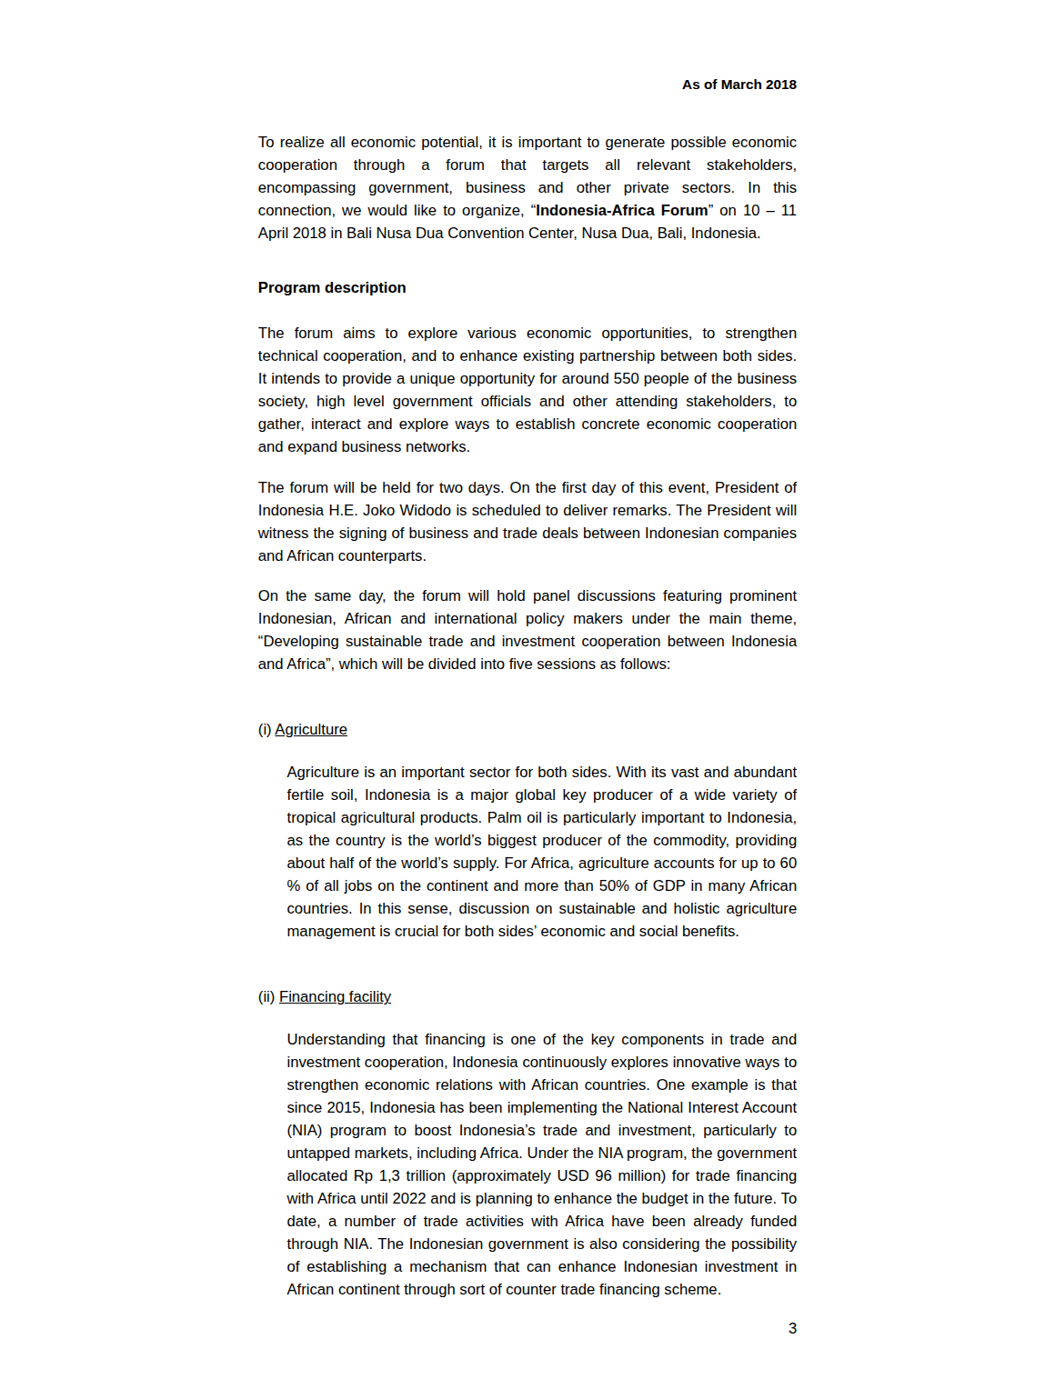As of March 2018
To realize all economic potential, it is important to generate possible economic cooperation through a forum that targets all relevant stakeholders, encompassing government, business and other private sectors. In this connection, we would like to organize, “Indonesia-Africa Forum” on 10 – 11 April 2018 in Bali Nusa Dua Convention Center, Nusa Dua, Bali, Indonesia.
Program description
The forum aims to explore various economic opportunities, to strengthen technical cooperation, and to enhance existing partnership between both sides. It intends to provide a unique opportunity for around 550 people of the business society, high level government officials and other attending stakeholders, to gather, interact and explore ways to establish concrete economic cooperation and expand business networks.
The forum will be held for two days. On the first day of this event, President of Indonesia H.E. Joko Widodo is scheduled to deliver remarks. The President will witness the signing of business and trade deals between Indonesian companies and African counterparts.
On the same day, the forum will hold panel discussions featuring prominent Indonesian, African and international policy makers under the main theme, “Developing sustainable trade and investment cooperation between Indonesia and Africa”, which will be divided into five sessions as follows:
(i) Agriculture
Agriculture is an important sector for both sides. With its vast and abundant fertile soil, Indonesia is a major global key producer of a wide variety of tropical agricultural products. Palm oil is particularly important to Indonesia, as the country is the world’s biggest producer of the commodity, providing about half of the world’s supply. For Africa, agriculture accounts for up to 60 % of all jobs on the continent and more than 50% of GDP in many African countries. In this sense, discussion on sustainable and holistic agriculture management is crucial for both sides’ economic and social benefits.
(ii) Financing facility
Understanding that financing is one of the key components in trade and investment cooperation, Indonesia continuously explores innovative ways to strengthen economic relations with African countries. One example is that since 2015, Indonesia has been implementing the National Interest Account (NIA) program to boost Indonesia’s trade and investment, particularly to untapped markets, including Africa. Under the NIA program, the government allocated Rp 1,3 trillion (approximately USD 96 million) for trade financing with Africa until 2022 and is planning to enhance the budget in the future. To date, a number of trade activities with Africa have been already funded through NIA. The Indonesian government is also considering the possibility of establishing a mechanism that can enhance Indonesian investment in African continent through sort of counter trade financing scheme.
3